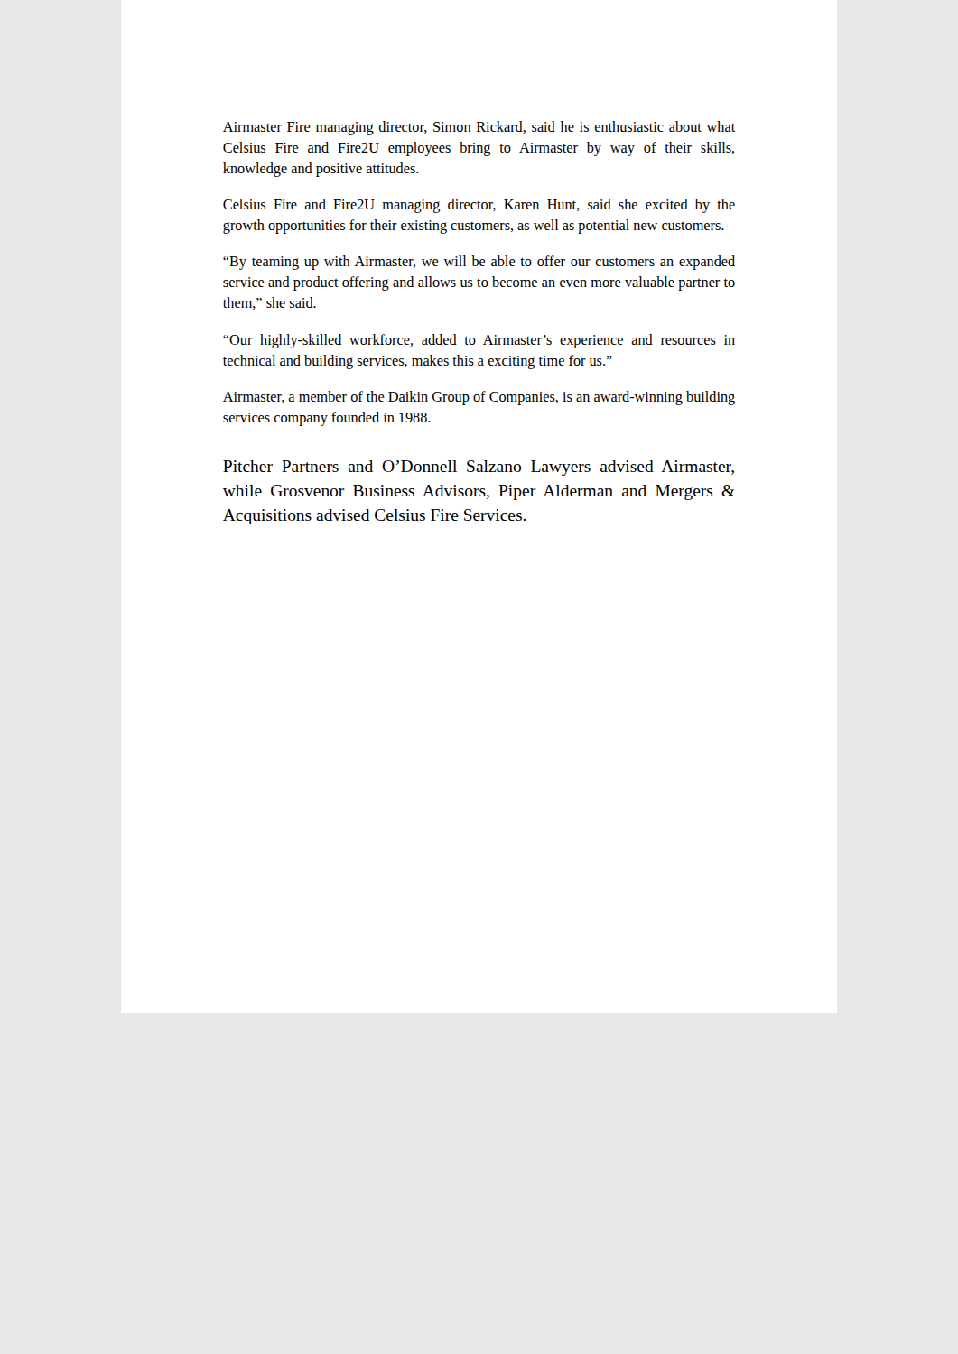Airmaster Fire managing director, Simon Rickard, said he is enthusiastic about what Celsius Fire and Fire2U employees bring to Airmaster by way of their skills, knowledge and positive attitudes.
Celsius Fire and Fire2U managing director, Karen Hunt, said she excited by the growth opportunities for their existing customers, as well as potential new customers.
“By teaming up with Airmaster, we will be able to offer our customers an expanded service and product offering and allows us to become an even more valuable partner to them,” she said.
“Our highly-skilled workforce, added to Airmaster’s experience and resources in technical and building services, makes this a exciting time for us.”
Airmaster, a member of the Daikin Group of Companies, is an award-winning building services company founded in 1988.
Pitcher Partners and O’Donnell Salzano Lawyers advised Airmaster, while Grosvenor Business Advisors, Piper Alderman and Mergers & Acquisitions advised Celsius Fire Services.